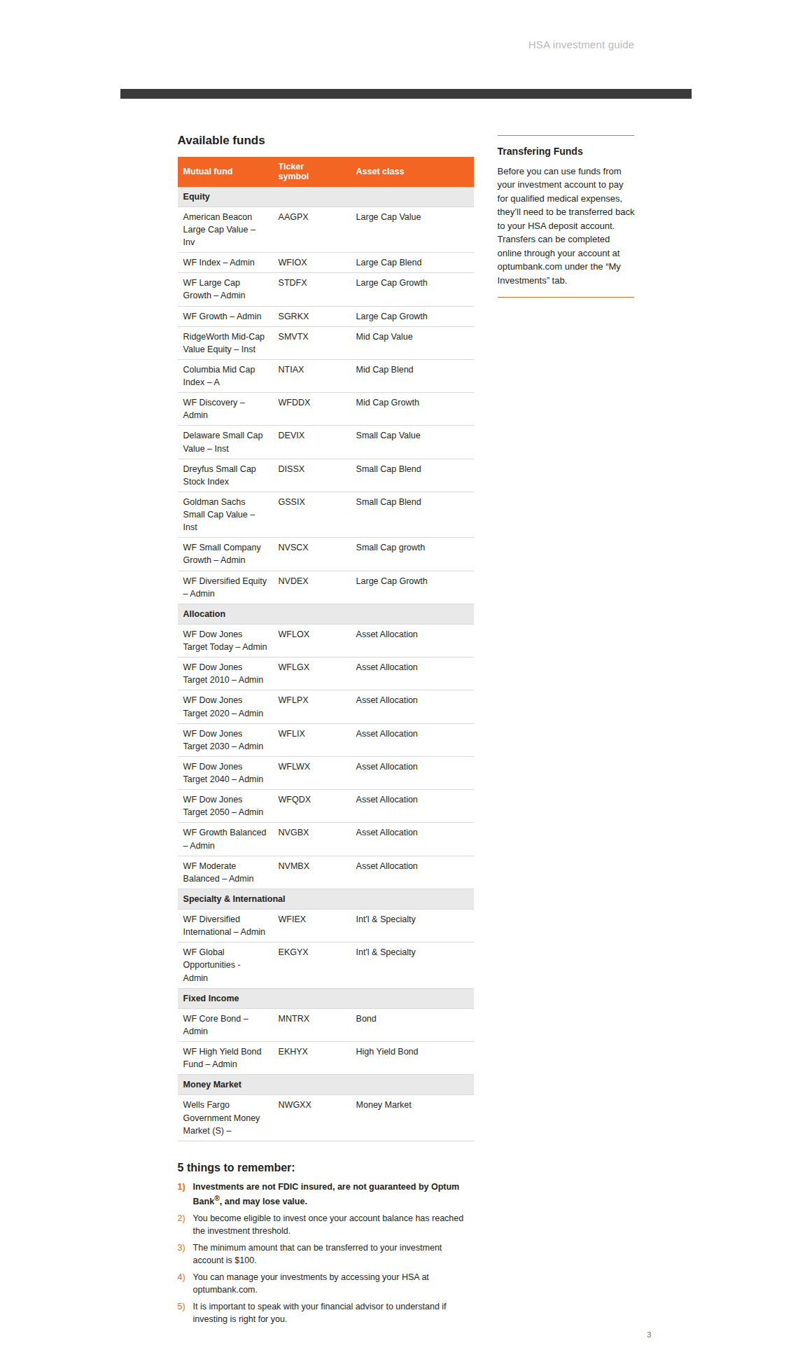HSA investment guide
Available funds
| Mutual fund | Ticker symbol | Asset class |
| --- | --- | --- |
| Equity |
| American Beacon Large Cap Value – Inv | AAGPX | Large Cap Value |
| WF Index – Admin | WFIOX | Large Cap Blend |
| WF Large Cap Growth – Admin | STDFX | Large Cap Growth |
| WF Growth – Admin | SGRKX | Large Cap Growth |
| RidgeWorth Mid-Cap Value Equity – Inst | SMVTX | Mid Cap Value |
| Columbia Mid Cap Index – A | NTIAX | Mid Cap Blend |
| WF Discovery – Admin | WFDDX | Mid Cap Growth |
| Delaware Small Cap Value – Inst | DEVIX | Small Cap Value |
| Dreyfus Small Cap Stock Index | DISSX | Small Cap Blend |
| Goldman Sachs Small Cap Value – Inst | GSSIX | Small Cap Blend |
| WF Small Company Growth – Admin | NVSCX | Small Cap growth |
| WF Diversified Equity – Admin | NVDEX | Large Cap Growth |
| Allocation |
| WF Dow Jones Target Today – Admin | WFLOX | Asset Allocation |
| WF Dow Jones Target 2010 – Admin | WFLGX | Asset Allocation |
| WF Dow Jones Target 2020 – Admin | WFLPX | Asset Allocation |
| WF Dow Jones Target 2030 – Admin | WFLIX | Asset Allocation |
| WF Dow Jones Target 2040 – Admin | WFLWX | Asset Allocation |
| WF Dow Jones Target 2050 – Admin | WFQDX | Asset Allocation |
| WF Growth Balanced – Admin | NVGBX | Asset Allocation |
| WF Moderate Balanced – Admin | NVMBX | Asset Allocation |
| Specialty & International |
| WF Diversified International – Admin | WFIEX | Int'l & Specialty |
| WF Global Opportunities - Admin | EKGYX | Int'l & Specialty |
| Fixed Income |
| WF Core Bond – Admin | MNTRX | Bond |
| WF High Yield Bond Fund – Admin | EKHYX | High Yield Bond |
| Money Market |
| Wells Fargo Government Money Market (S) – | NWGXX | Money Market |
5 things to remember:
Investments are not FDIC insured, are not guaranteed by Optum Bank®, and may lose value.
You become eligible to invest once your account balance has reached the investment threshold.
The minimum amount that can be transferred to your investment account is $100.
You can manage your investments by accessing your HSA at optumbank.com.
It is important to speak with your financial advisor to understand if investing is right for you.
Transfering Funds
Before you can use funds from your investment account to pay for qualified medical expenses, they’ll need to be transferred back to your HSA deposit account. Transfers can be completed online through your account at optumbank.com under the “My Investments” tab.
3